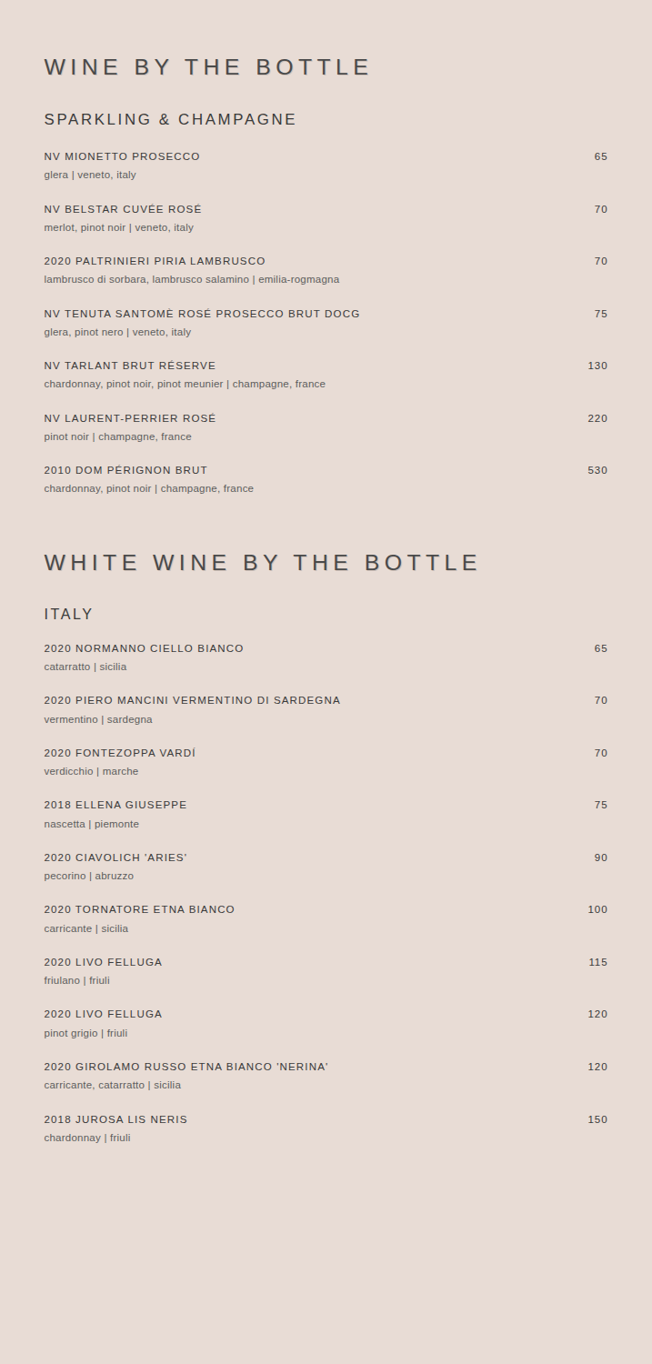WINE BY THE BOTTLE
SPARKLING & CHAMPAGNE
NV Mionetto Prosecco 65
glera | veneto, italy
NV Belstar Cuvée Rosé 70
merlot, pinot noir | veneto, italy
2020 Paltrinieri Piria Lambrusco 70
lambrusco di sorbara, lambrusco salamino | emilia-rogmagna
NV Tenuta Santomè Rosé Prosecco Brut DOCG 75
glera, pinot nero | veneto, italy
NV Tarlant Brut Réserve 130
chardonnay, pinot noir, pinot meunier | champagne, france
NV Laurent-Perrier Rosé 220
pinot noir | champagne, france
2010 Dom Pérignon Brut 530
chardonnay, pinot noir | champagne, france
WHITE WINE BY THE BOTTLE
ITALY
2020 Normanno Ciello Bianco 65
catarratto | sicilia
2020 Piero Mancini Vermentino di Sardegna 70
vermentino | sardegna
2020 Fontezoppa Vardí 70
verdicchio | marche
2018 Ellena Giuseppe 75
nascetta | piemonte
2020 Ciavolich 'Aries' 90
pecorino | abruzzo
2020 Tornatore Etna Bianco 100
carricante | sicilia
2020 Livo Felluga 115
friulano | friuli
2020 Livo Felluga 120
pinot grigio | friuli
2020 Girolamo Russo Etna Bianco 'Nerina' 120
carricante, catarratto | sicilia
2018 Jurosa Lis Neris 150
chardonnay | friuli